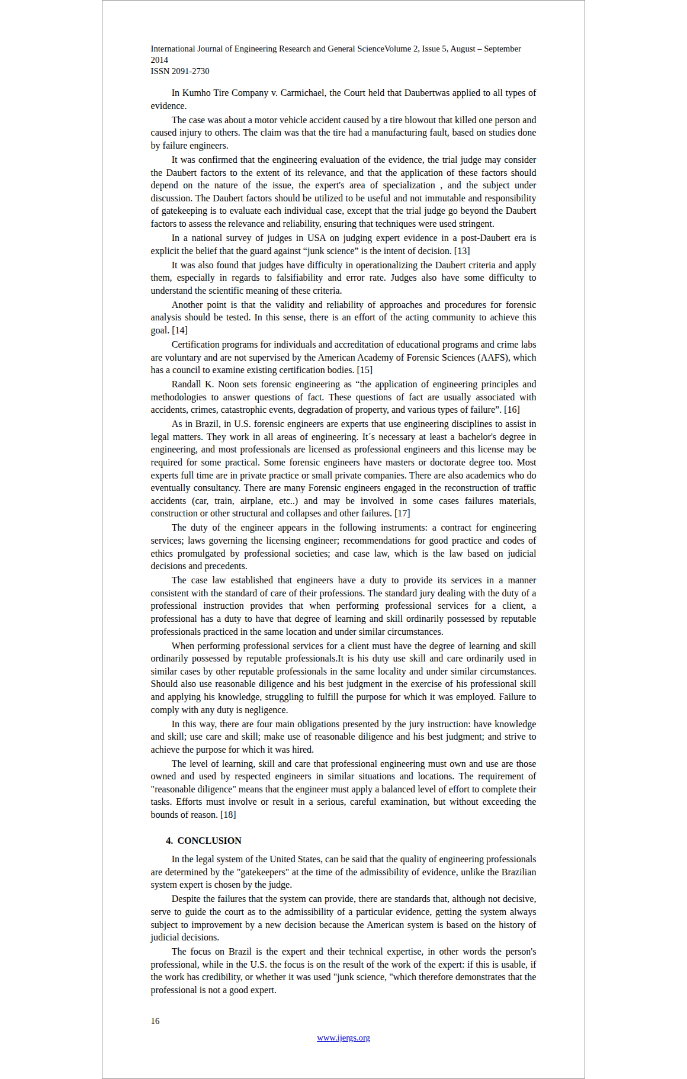International Journal of Engineering Research and General ScienceVolume 2, Issue 5, August – September 2014
ISSN 2091-2730
In Kumho Tire Company v. Carmichael, the Court held that Daubertwas applied to all types of evidence.
The case was about a motor vehicle accident caused by a tire blowout that killed one person and caused injury to others. The claim was that the tire had a manufacturing fault, based on studies done by failure engineers.
It was confirmed that the engineering evaluation of the evidence, the trial judge may consider the Daubert factors to the extent of its relevance, and that the application of these factors should depend on the nature of the issue, the expert's area of specialization , and the subject under discussion. The Daubert factors should be utilized to be useful and not immutable and responsibility of gatekeeping is to evaluate each individual case, except that the trial judge go beyond the Daubert factors to assess the relevance and reliability, ensuring that techniques were used stringent.
In a national survey of judges in USA on judging expert evidence in a post-Daubert era is explicit the belief that the guard against “junk science” is the intent of decision. [13]
It was also found that judges have difficulty in operationalizing the Daubert criteria and apply them, especially in regards to falsifiability and error rate. Judges also have some difficulty to understand the scientific meaning of these criteria.
Another point is that the validity and reliability of approaches and procedures for forensic analysis should be tested. In this sense, there is an effort of the acting community to achieve this goal. [14]
Certification programs for individuals and accreditation of educational programs and crime labs are voluntary and are not supervised by the American Academy of Forensic Sciences (AAFS), which has a council to examine existing certification bodies. [15]
Randall K. Noon sets forensic engineering as “the application of engineering principles and methodologies to answer questions of fact. These questions of fact are usually associated with accidents, crimes, catastrophic events, degradation of property, and various types of failure”. [16]
As in Brazil, in U.S. forensic engineers are experts that use engineering disciplines to assist in legal matters. They work in all areas of engineering. It´s necessary at least a bachelor's degree in engineering, and most professionals are licensed as professional engineers and this license may be required for some practical. Some forensic engineers have masters or doctorate degree too. Most experts full time are in private practice or small private companies. There are also academics who do eventually consultancy. There are many Forensic engineers engaged in the reconstruction of traffic accidents (car, train, airplane, etc..) and may be involved in some cases failures materials, construction or other structural and collapses and other failures. [17]
The duty of the engineer appears in the following instruments: a contract for engineering services; laws governing the licensing engineer; recommendations for good practice and codes of ethics promulgated by professional societies; and case law, which is the law based on judicial decisions and precedents.
The case law established that engineers have a duty to provide its services in a manner consistent with the standard of care of their professions. The standard jury dealing with the duty of a professional instruction provides that when performing professional services for a client, a professional has a duty to have that degree of learning and skill ordinarily possessed by reputable professionals practiced in the same location and under similar circumstances.
When performing professional services for a client must have the degree of learning and skill ordinarily possessed by reputable professionals.It is his duty use skill and care ordinarily used in similar cases by other reputable professionals in the same locality and under similar circumstances. Should also use reasonable diligence and his best judgment in the exercise of his professional skill and applying his knowledge, struggling to fulfill the purpose for which it was employed. Failure to comply with any duty is negligence.
In this way, there are four main obligations presented by the jury instruction: have knowledge and skill; use care and skill; make use of reasonable diligence and his best judgment; and strive to achieve the purpose for which it was hired.
The level of learning, skill and care that professional engineering must own and use are those owned and used by respected engineers in similar situations and locations. The requirement of "reasonable diligence" means that the engineer must apply a balanced level of effort to complete their tasks. Efforts must involve or result in a serious, careful examination, but without exceeding the bounds of reason. [18]
4. CONCLUSION
In the legal system of the United States, can be said that the quality of engineering professionals are determined by the "gatekeepers" at the time of the admissibility of evidence, unlike the Brazilian system expert is chosen by the judge.
Despite the failures that the system can provide, there are standards that, although not decisive, serve to guide the court as to the admissibility of a particular evidence, getting the system always subject to improvement by a new decision because the American system is based on the history of judicial decisions.
The focus on Brazil is the expert and their technical expertise, in other words the person's professional, while in the U.S. the focus is on the result of the work of the expert: if this is usable, if the work has credibility, or whether it was used "junk science, "which therefore demonstrates that the professional is not a good expert.
16
www.ijergs.org